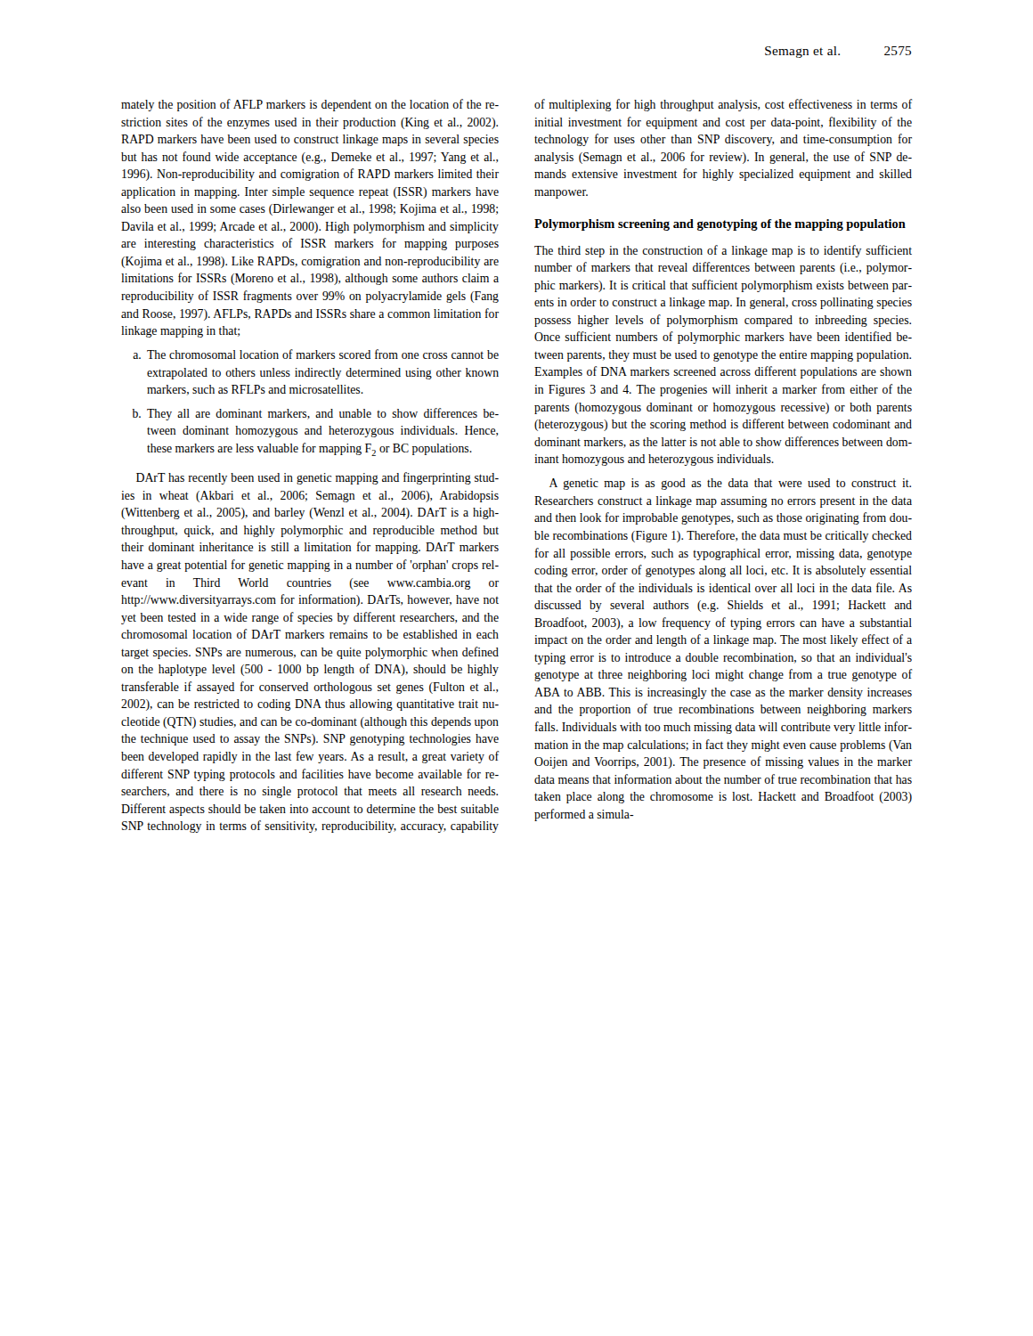Semagn et al. 2575
mately the position of AFLP markers is dependent on the location of the restriction sites of the enzymes used in their production (King et al., 2002). RAPD markers have been used to construct linkage maps in several species but has not found wide acceptance (e.g., Demeke et al., 1997; Yang et al., 1996). Non-reproducibility and comigration of RAPD markers limited their application in mapping. Inter simple sequence repeat (ISSR) markers have also been used in some cases (Dirlewanger et al., 1998; Kojima et al., 1998; Davila et al., 1999; Arcade et al., 2000). High polymorphism and simplicity are interesting characteristics of ISSR markers for mapping purposes (Kojima et al., 1998). Like RAPDs, comigration and non-reproducibility are limitations for ISSRs (Moreno et al., 1998), although some authors claim a reproducibility of ISSR fragments over 99% on polyacrylamide gels (Fang and Roose, 1997). AFLPs, RAPDs and ISSRs share a common limitation for linkage mapping in that;
The chromosomal location of markers scored from one cross cannot be extrapolated to others unless indirectly determined using other known markers, such as RFLPs and microsatellites.
They all are dominant markers, and unable to show differences between dominant homozygous and heterozygous individuals. Hence, these markers are less valuable for mapping F2 or BC populations.
DArT has recently been used in genetic mapping and fingerprinting studies in wheat (Akbari et al., 2006; Semagn et al., 2006), Arabidopsis (Wittenberg et al., 2005), and barley (Wenzl et al., 2004). DArT is a high-throughput, quick, and highly polymorphic and reproducible method but their dominant inheritance is still a limitation for mapping. DArT markers have a great potential for genetic mapping in a number of 'orphan' crops relevant in Third World countries (see www.cambia.org or http://www.diversityarrays.com for information). DArTs, however, have not yet been tested in a wide range of species by different researchers, and the chromosomal location of DArT markers remains to be established in each target species. SNPs are numerous, can be quite polymorphic when defined on the haplotype level (500 - 1000 bp length of DNA), should be highly transferable if assayed for conserved orthologous set genes (Fulton et al., 2002), can be restricted to coding DNA thus allowing quantitative trait nucleotide (QTN) studies, and can be co-dominant (although this depends upon the technique used to assay the SNPs). SNP genotyping technologies have been developed rapidly in the last few years. As a result, a great variety of different SNP typing protocols and facilities have become available for researchers, and there is no single protocol that meets all research needs. Different aspects should be taken into account to determine the best suitable SNP technology in terms of sensitivity, reproducibility, accuracy, capability of multiplexing for high throughput analysis, cost effectiveness in terms of initial investment for equipment and cost per data-point, flexibility of the technology for uses other than SNP discovery, and time-consumption for analysis (Semagn et al., 2006 for review). In general, the use of SNP demands extensive investment for highly specialized equipment and skilled manpower.
Polymorphism screening and genotyping of the mapping population
The third step in the construction of a linkage map is to identify sufficient number of markers that reveal differentces between parents (i.e., polymorphic markers). It is critical that sufficient polymorphism exists between parents in order to construct a linkage map. In general, cross pollinating species possess higher levels of polymorphism compared to inbreeding species. Once sufficient numbers of polymorphic markers have been identified between parents, they must be used to genotype the entire mapping population. Examples of DNA markers screened across different populations are shown in Figures 3 and 4. The progenies will inherit a marker from either of the parents (homozygous dominant or homozygous recessive) or both parents (heterozygous) but the scoring method is different between codominant and dominant markers, as the latter is not able to show differences between dominant homozygous and heterozygous individuals.
A genetic map is as good as the data that were used to construct it. Researchers construct a linkage map assuming no errors present in the data and then look for improbable genotypes, such as those originating from double recombinations (Figure 1). Therefore, the data must be critically checked for all possible errors, such as typographical error, missing data, genotype coding error, order of genotypes along all loci, etc. It is absolutely essential that the order of the individuals is identical over all loci in the data file. As discussed by several authors (e.g. Shields et al., 1991; Hackett and Broadfoot, 2003), a low frequency of typing errors can have a substantial impact on the order and length of a linkage map. The most likely effect of a typing error is to introduce a double recombination, so that an individual's genotype at three neighboring loci might change from a true genotype of ABA to ABB. This is increasingly the case as the marker density increases and the proportion of true recombinations between neighboring markers falls. Individuals with too much missing data will contribute very little information in the map calculations; in fact they might even cause problems (Van Ooijen and Voorrips, 2001). The presence of missing values in the marker data means that information about the number of true recombination that has taken place along the chromosome is lost. Hackett and Broadfoot (2003) performed a simula-